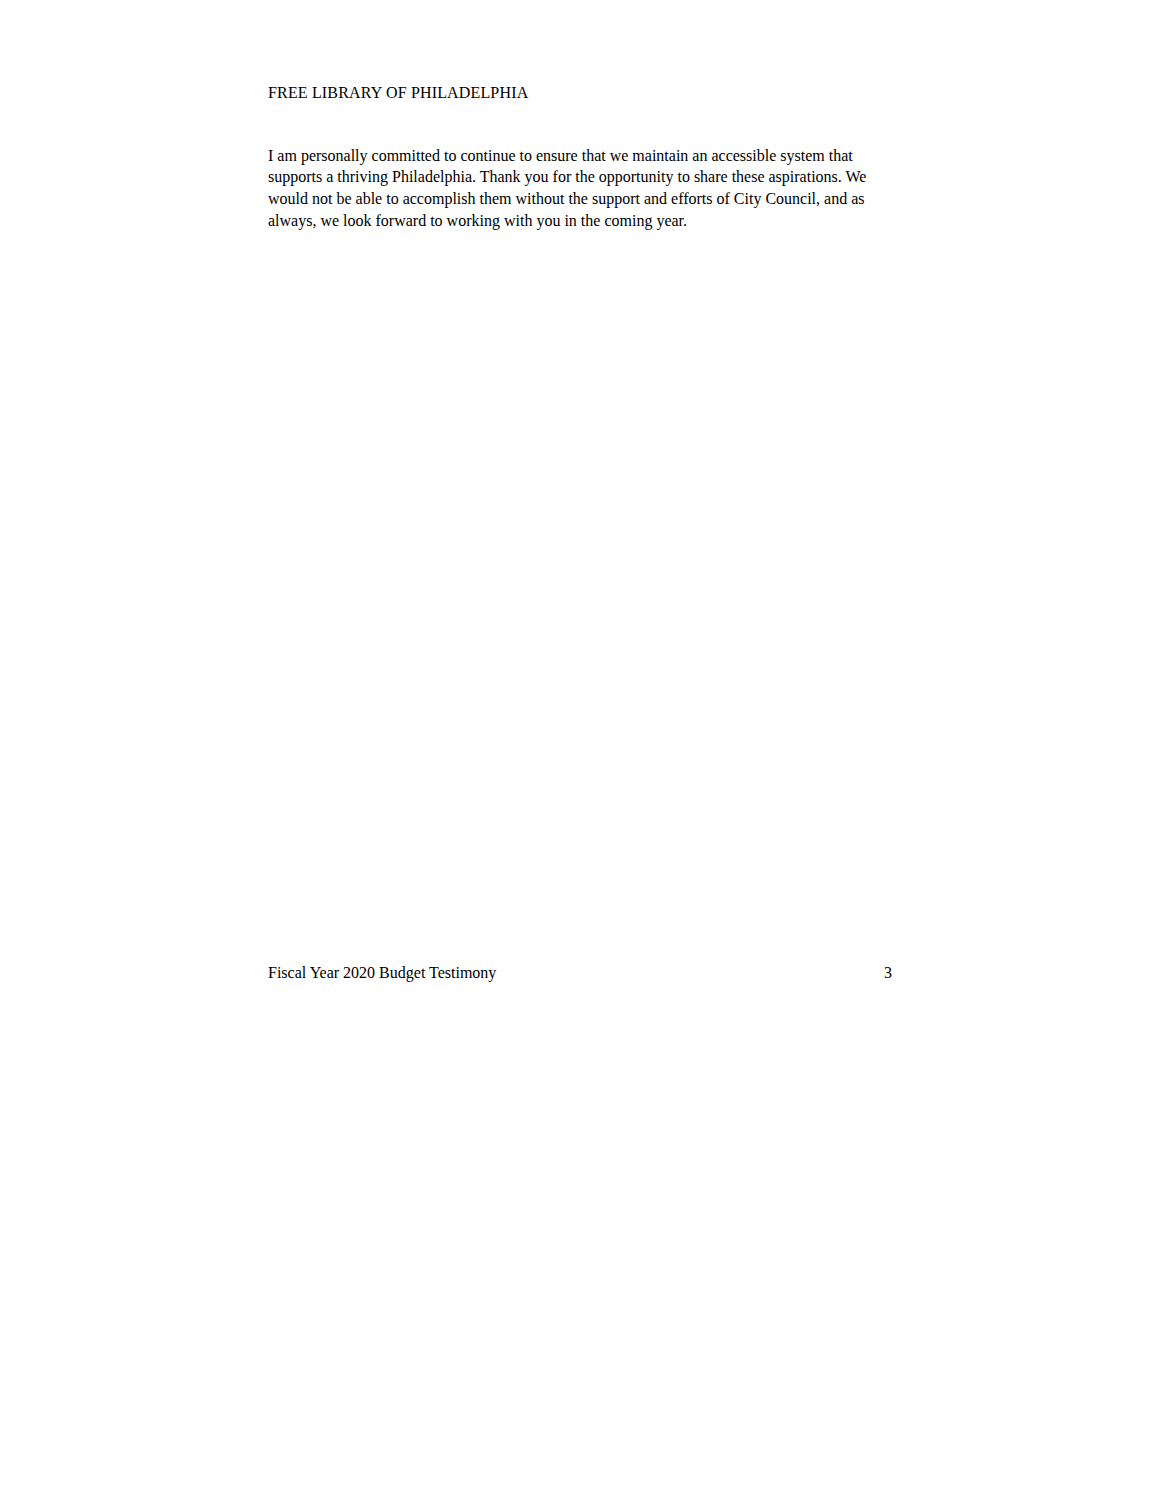FREE LIBRARY OF PHILADELPHIA
I am personally committed to continue to ensure that we maintain an accessible system that supports a thriving Philadelphia. Thank you for the opportunity to share these aspirations. We would not be able to accomplish them without the support and efforts of City Council, and as always, we look forward to working with you in the coming year.
Fiscal Year 2020 Budget Testimony 3